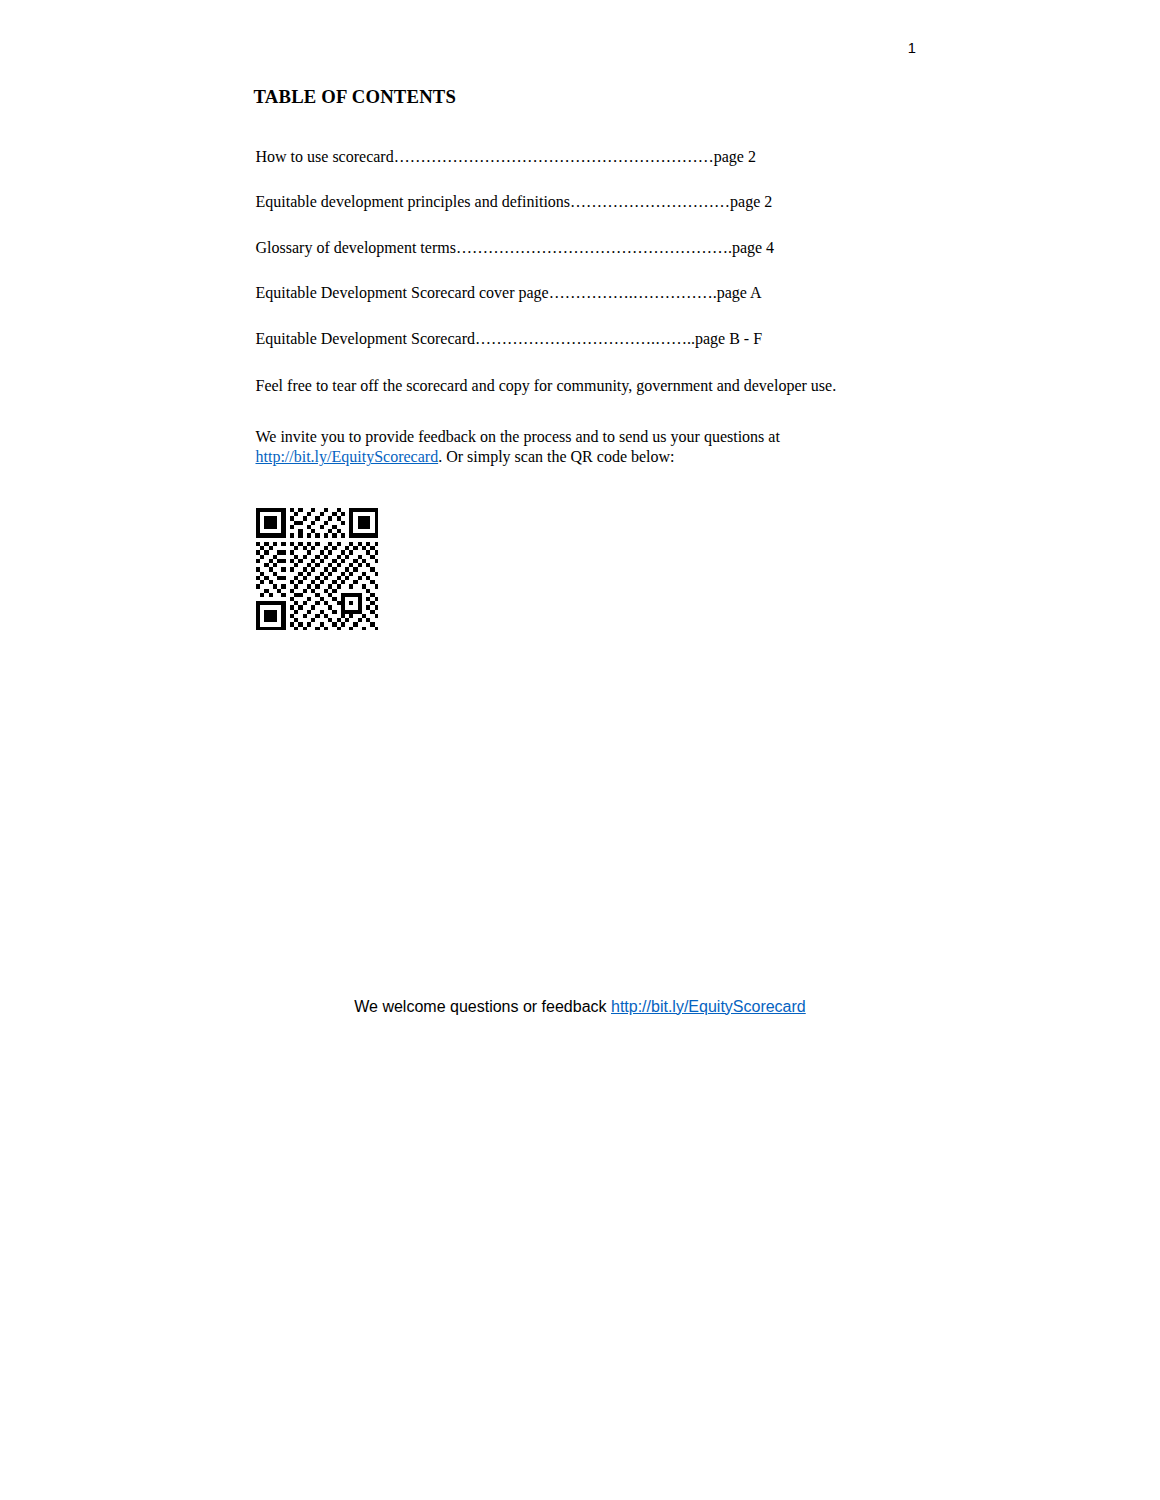1
TABLE OF CONTENTS
How to use scorecard……………………………………………………page 2
Equitable development principles and definitions…………………………page 2
Glossary of development terms…………………………………………….page 4
Equitable Development Scorecard cover page…………….…………….page A
Equitable Development Scorecard…………………………….……..page B - F
Feel free to tear off the scorecard and copy for community, government and developer use.
We invite you to provide feedback on the process and to send us your questions at http://bit.ly/EquityScorecard. Or simply scan the QR code below:
We welcome questions or feedback http://bit.ly/EquityScorecard